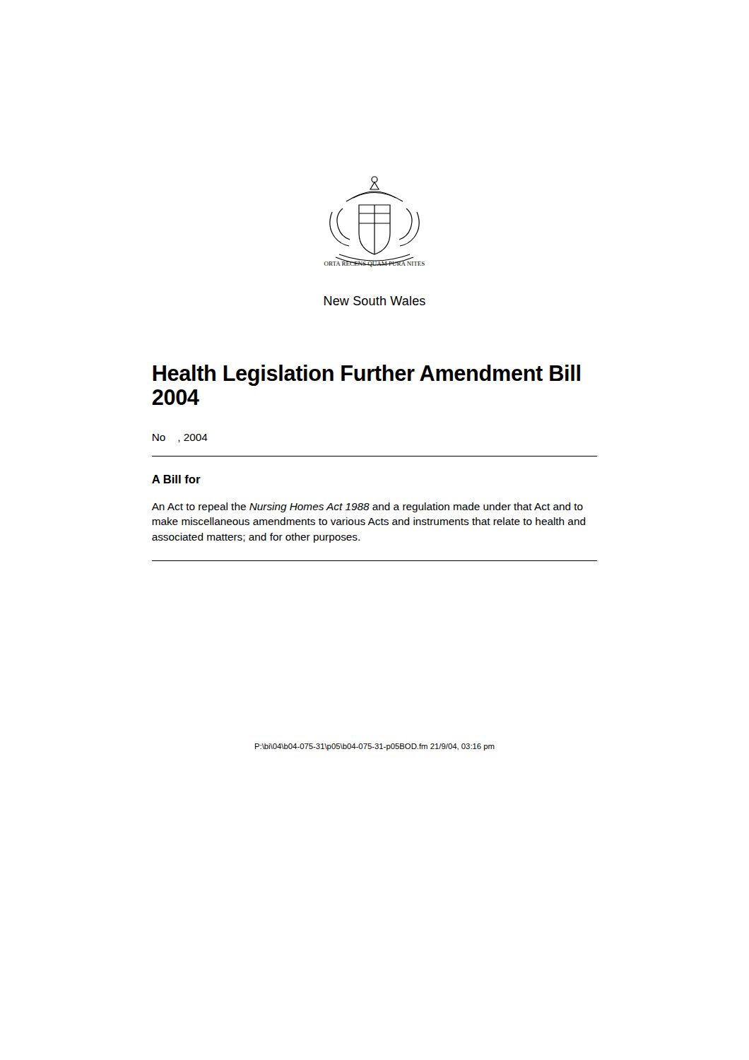New South Wales
Health Legislation Further Amendment Bill 2004
No , 2004
A Bill for
An Act to repeal the Nursing Homes Act 1988 and a regulation made under that Act and to make miscellaneous amendments to various Acts and instruments that relate to health and associated matters; and for other purposes.
P:\bi\04\b04-075-31\p05\b04-075-31-p05BOD.fm 21/9/04, 03:16 pm